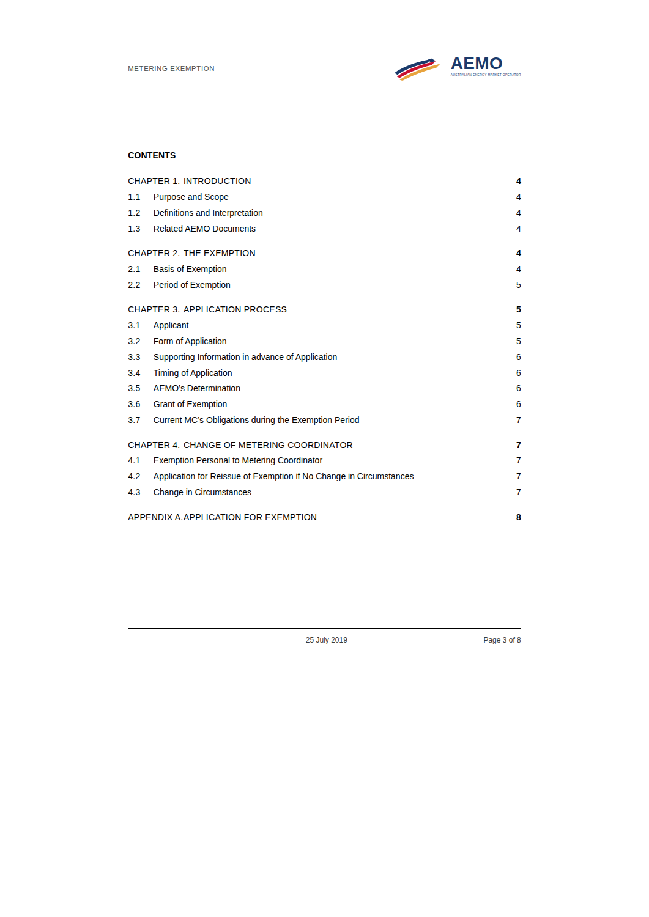METERING EXEMPTION
AEMO AUSTRALIAN ENERGY MARKET OPERATOR
CONTENTS
CHAPTER 1. INTRODUCTION 4
1.1 Purpose and Scope 4
1.2 Definitions and Interpretation 4
1.3 Related AEMO Documents 4
CHAPTER 2. THE EXEMPTION 4
2.1 Basis of Exemption 4
2.2 Period of Exemption 5
CHAPTER 3. APPLICATION PROCESS 5
3.1 Applicant 5
3.2 Form of Application 5
3.3 Supporting Information in advance of Application 6
3.4 Timing of Application 6
3.5 AEMO’s Determination 6
3.6 Grant of Exemption 6
3.7 Current MC’s Obligations during the Exemption Period 7
CHAPTER 4. CHANGE OF METERING COORDINATOR 7
4.1 Exemption Personal to Metering Coordinator 7
4.2 Application for Reissue of Exemption if No Change in Circumstances 7
4.3 Change in Circumstances 7
APPENDIX A. APPLICATION FOR EXEMPTION 8
25 July 2019
Page 3 of 8